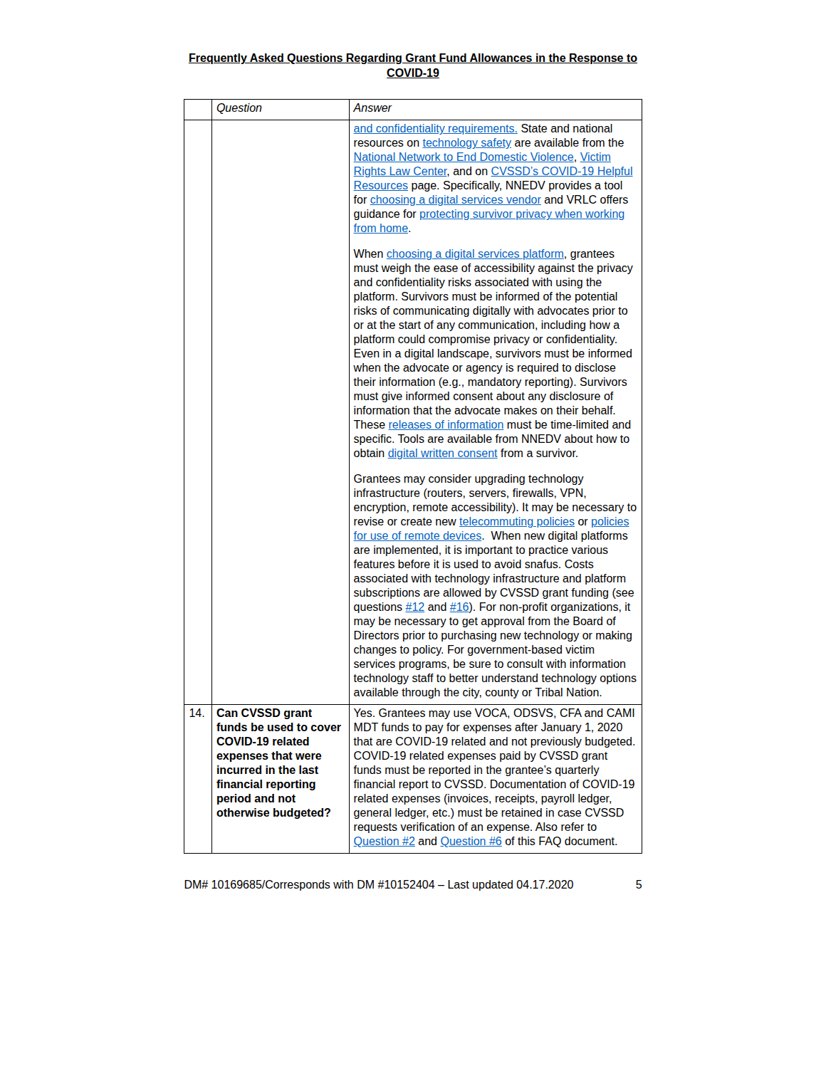Frequently Asked Questions Regarding Grant Fund Allowances in the Response to COVID-19
| | Question | Answer |
| --- | --- | --- |
| | | and confidentiality requirements. State and national resources on technology safety are available from the National Network to End Domestic Violence , Victim Rights Law Center , and on CVSSD’s COVID-19 Helpful Resources page. Specifically, NNEDV provides a tool for choosing a digital services vendor and VRLC offers guidance for protecting survivor privacy when working from home . When choosing a digital services platform , grantees must weigh the ease of accessibility against the privacy and confidentiality risks associated with using the platform. Survivors must be informed of the potential risks of communicating digitally with advocates prior to or at the start of any communication, including how a platform could compromise privacy or confidentiality. Even in a digital landscape, survivors must be informed when the advocate or agency is required to disclose their information (e.g., mandatory reporting). Survivors must give informed consent about any disclosure of information that the advocate makes on their behalf. These releases of information must be time-limited and specific. Tools are available from NNEDV about how to obtain digital written consent from a survivor. Grantees may consider upgrading technology infrastructure (routers, servers, firewalls, VPN, encryption, remote accessibility). It may be necessary to revise or create new telecommuting policies or policies for use of remote devices . When new digital platforms are implemented, it is important to practice various features before it is used to avoid snafus. Costs associated with technology infrastructure and platform subscriptions are allowed by CVSSD grant funding (see questions #12 and #16 ). For non-profit organizations, it may be necessary to get approval from the Board of Directors prior to purchasing new technology or making changes to policy. For government-based victim services programs, be sure to consult with information technology staff to better understand technology options available through the city, county or Tribal Nation. |
| 14. | Can CVSSD grant funds be used to cover COVID-19 related expenses that were incurred in the last financial reporting period and not otherwise budgeted? | Yes. Grantees may use VOCA, ODSVS, CFA and CAMI MDT funds to pay for expenses after January 1, 2020 that are COVID-19 related and not previously budgeted. COVID-19 related expenses paid by CVSSD grant funds must be reported in the grantee’s quarterly financial report to CVSSD. Documentation of COVID-19 related expenses (invoices, receipts, payroll ledger, general ledger, etc.) must be retained in case CVSSD requests verification of an expense. Also refer to Question #2 and Question #6 of this FAQ document. |
DM# 10169685/Corresponds with DM #10152404 – Last updated 04.17.2020
5